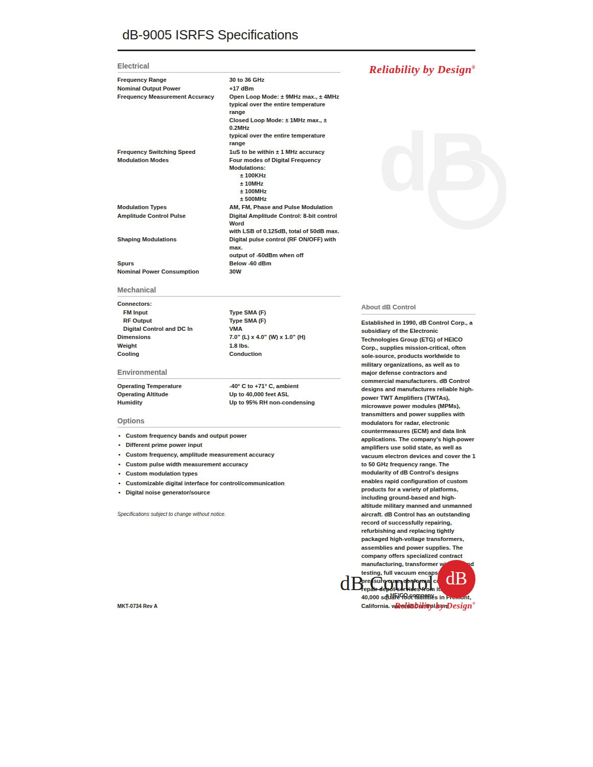dB-9005 ISRFS Specifications
Electrical
| Frequency Range | 30 to 36 GHz |
| Nominal Output Power | +17 dBm |
| Frequency Measurement Accuracy | Open Loop Mode: ± 9MHz max., ± 4MHz typical over the entire temperature range Closed Loop Mode: ± 1MHz max., ± 0.2MHz typical over the entire temperature range |
| Frequency Switching Speed | 1uS to be within ± 1 MHz accuracy |
| Modulation Modes | Four modes of Digital Frequency Modulations: ± 100KHz ± 10MHz ± 100MHz ± 500MHz |
| Modulation Types | AM, FM, Phase and Pulse Modulation |
| Amplitude Control Pulse | Digital Amplitude Control: 8-bit control Word with LSB of 0.125dB, total of 50dB max. |
| Shaping Modulations | Digital pulse control (RF ON/OFF) with max. output of -60dBm when off |
| Spurs | Below -60 dBm |
| Nominal Power Consumption | 30W |
Mechanical
| Connectors: | |
| FM Input | Type SMA (F) |
| RF Output | Type SMA (F) |
| Digital Control and DC In | VMA |
| Dimensions | 7.0” (L) x 4.0” (W) x 1.0” (H) |
| Weight | 1.8 lbs. |
| Cooling | Conduction |
Environmental
| Operating Temperature | -40° C to +71° C, ambient |
| Operating Altitude | Up to 40,000 feet ASL |
| Humidity | Up to 95% RH non-condensing |
Options
Custom frequency bands and output power
Different prime power input
Custom frequency, amplitude measurement accuracy
Custom pulse width measurement accuracy
Custom modulation types
Customizable digital interface for control/communication
Digital noise generator/source
Specifications subject to change without notice.
Reliability by Design®
dB
About dB Control
Established in 1990, dB Control Corp., a subsidiary of the Electronic Technologies Group (ETG) of HEICO Corp., supplies mission-critical, often sole-source, products worldwide to military organizations, as well as to major defense contractors and commercial manufacturers. dB Control designs and manufactures reliable high-power TWT Amplifiers (TWTAs), microwave power modules (MPMs), transmitters and power supplies with modulators for radar, electronic countermeasures (ECM) and data link applications. The company’s high-power amplifiers use solid state, as well as vacuum electron devices and cover the 1 to 50 GHz frequency range. The modularity of dB Control’s designs enables rapid configuration of custom products for a variety of platforms, including ground-based and high-altitude military manned and unmanned aircraft. dB Control has an outstanding record of successfully repairing, refurbishing and replacing tightly packaged high-voltage transformers, assemblies and power supplies. The company offers specialized contract manufacturing, transformer winding and testing, full vacuum encapsulation, pressure cure, conformal coating and repair depot services from its modern 40,000 square foot facilities in Fremont, California. www.dBControl.com
MKT-0734 Rev A
dB Control
a HEICO company
dB
Reliability by Design®